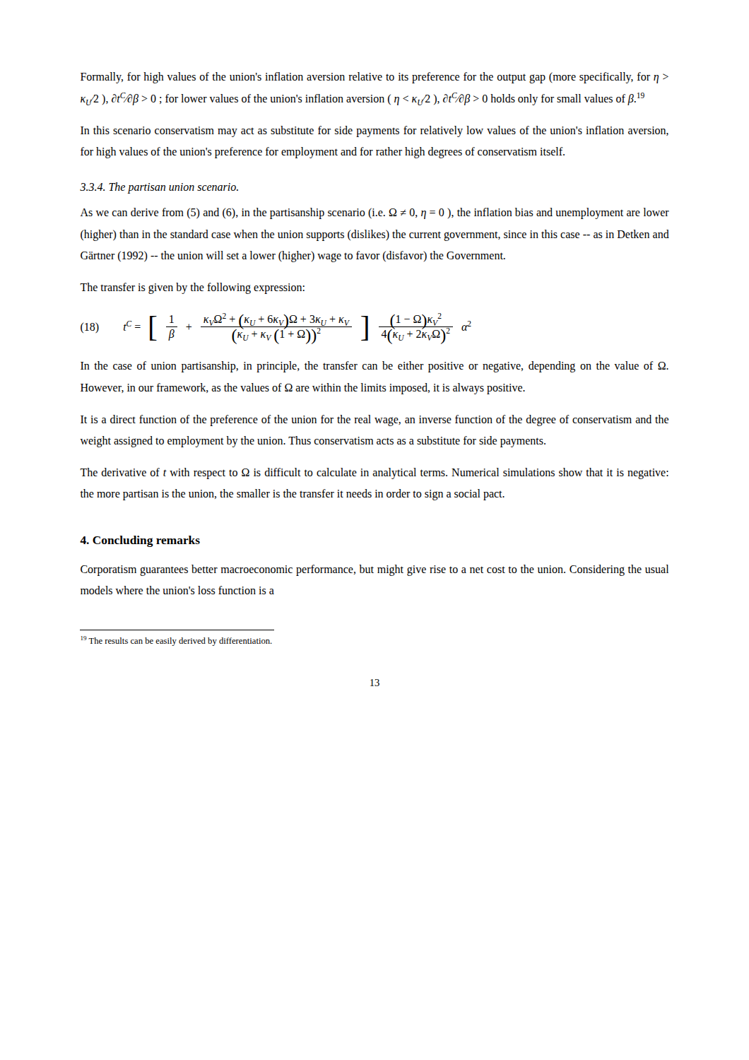Formally, for high values of the union's inflation aversion relative to its preference for the output gap (more specifically, for η > κU∕2 ), ∂tC∕∂β > 0 ; for lower values of the union's inflation aversion ( η < κU∕2 ), ∂tC∕∂β > 0 holds only for small values of β.19
In this scenario conservatism may act as substitute for side payments for relatively low values of the union's inflation aversion, for high values of the union's preference for employment and for rather high degrees of conservatism itself.
3.3.4. The partisan union scenario.
As we can derive from (5) and (6), in the partisanship scenario (i.e. Ω ≠ 0, η = 0 ), the inflation bias and unemployment are lower (higher) than in the standard case when the union supports (dislikes) the current government, since in this case -- as in Detken and Gärtner (1992) -- the union will set a lower (higher) wage to favor (disfavor) the Government.
The transfer is given by the following expression:
(18) tC = [ 1 β + κVΩ2 + (κU + 6κV) Ω + 3κU + κV (κU + κV (1 + Ω))2 ] (1 − Ω) κV2 4(κU + 2κVΩ)2 α2
In the case of union partisanship, in principle, the transfer can be either positive or negative, depending on the value of Ω. However, in our framework, as the values of Ω are within the limits imposed, it is always positive.
It is a direct function of the preference of the union for the real wage, an inverse function of the degree of conservatism and the weight assigned to employment by the union. Thus conservatism acts as a substitute for side payments.
The derivative of t with respect to Ω is difficult to calculate in analytical terms. Numerical simulations show that it is negative: the more partisan is the union, the smaller is the transfer it needs in order to sign a social pact.
4. Concluding remarks
Corporatism guarantees better macroeconomic performance, but might give rise to a net cost to the union. Considering the usual models where the union's loss function is a
19 The results can be easily derived by differentiation.
13